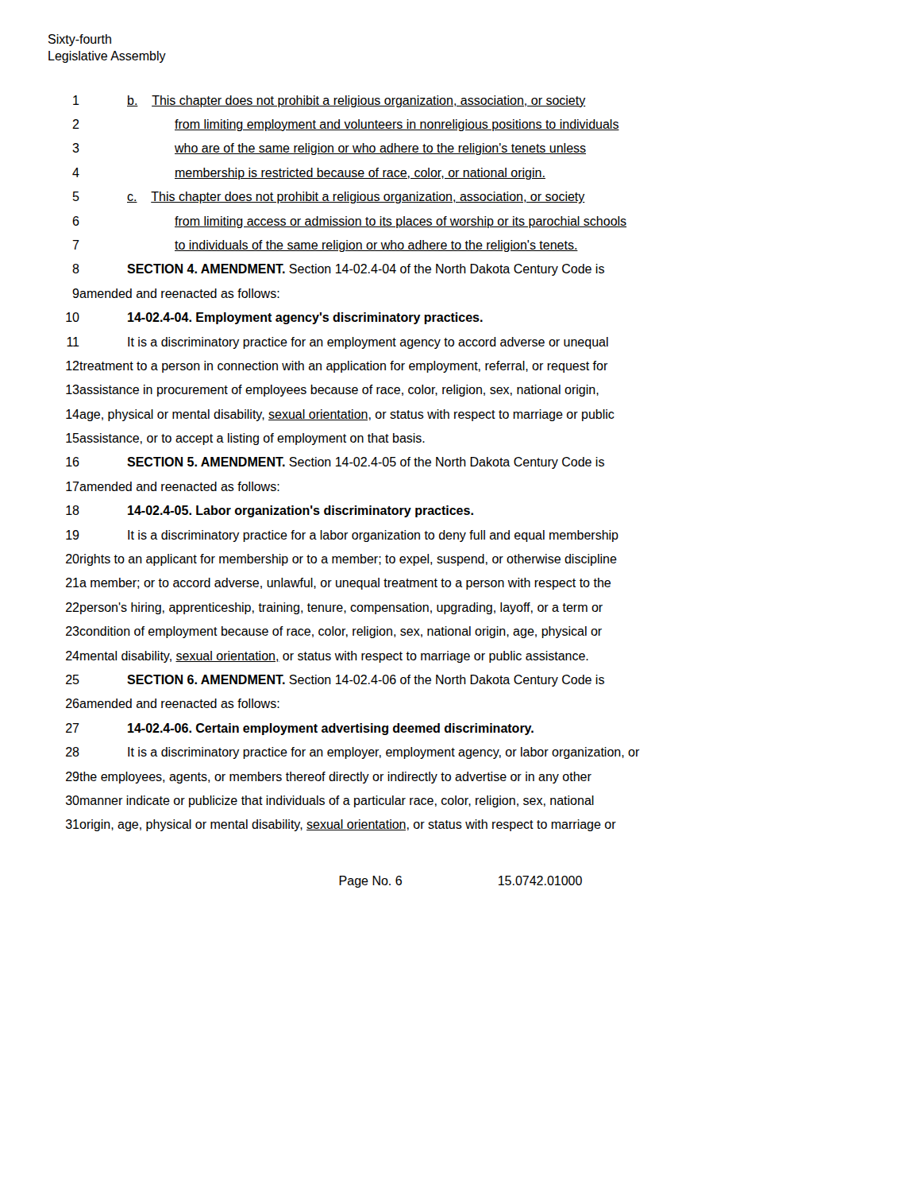Sixty-fourth
Legislative Assembly
| 1 | b. This chapter does not prohibit a religious organization, association, or society |
| 2 | from limiting employment and volunteers in nonreligious positions to individuals |
| 3 | who are of the same religion or who adhere to the religion's tenets unless |
| 4 | membership is restricted because of race, color, or national origin. |
| 5 | c. This chapter does not prohibit a religious organization, association, or society |
| 6 | from limiting access or admission to its places of worship or its parochial schools |
| 7 | to individuals of the same religion or who adhere to the religion's tenets. |
| 8 | SECTION 4. AMENDMENT. Section 14-02.4-04 of the North Dakota Century Code is |
| 9 | amended and reenacted as follows: |
| 10 | 14-02.4-04. Employment agency's discriminatory practices. |
| 11 | It is a discriminatory practice for an employment agency to accord adverse or unequal |
| 12 | treatment to a person in connection with an application for employment, referral, or request for |
| 13 | assistance in procurement of employees because of race, color, religion, sex, national origin, |
| 14 | age, physical or mental disability, sexual orientation, or status with respect to marriage or public |
| 15 | assistance, or to accept a listing of employment on that basis. |
| 16 | SECTION 5. AMENDMENT. Section 14-02.4-05 of the North Dakota Century Code is |
| 17 | amended and reenacted as follows: |
| 18 | 14-02.4-05. Labor organization's discriminatory practices. |
| 19 | It is a discriminatory practice for a labor organization to deny full and equal membership |
| 20 | rights to an applicant for membership or to a member; to expel, suspend, or otherwise discipline |
| 21 | a member; or to accord adverse, unlawful, or unequal treatment to a person with respect to the |
| 22 | person's hiring, apprenticeship, training, tenure, compensation, upgrading, layoff, or a term or |
| 23 | condition of employment because of race, color, religion, sex, national origin, age, physical or |
| 24 | mental disability, sexual orientation, or status with respect to marriage or public assistance. |
| 25 | SECTION 6. AMENDMENT. Section 14-02.4-06 of the North Dakota Century Code is |
| 26 | amended and reenacted as follows: |
| 27 | 14-02.4-06. Certain employment advertising deemed discriminatory. |
| 28 | It is a discriminatory practice for an employer, employment agency, or labor organization, or |
| 29 | the employees, agents, or members thereof directly or indirectly to advertise or in any other |
| 30 | manner indicate or publicize that individuals of a particular race, color, religion, sex, national |
| 31 | origin, age, physical or mental disability, sexual orientation, or status with respect to marriage or |
Page No. 6 15.0742.01000